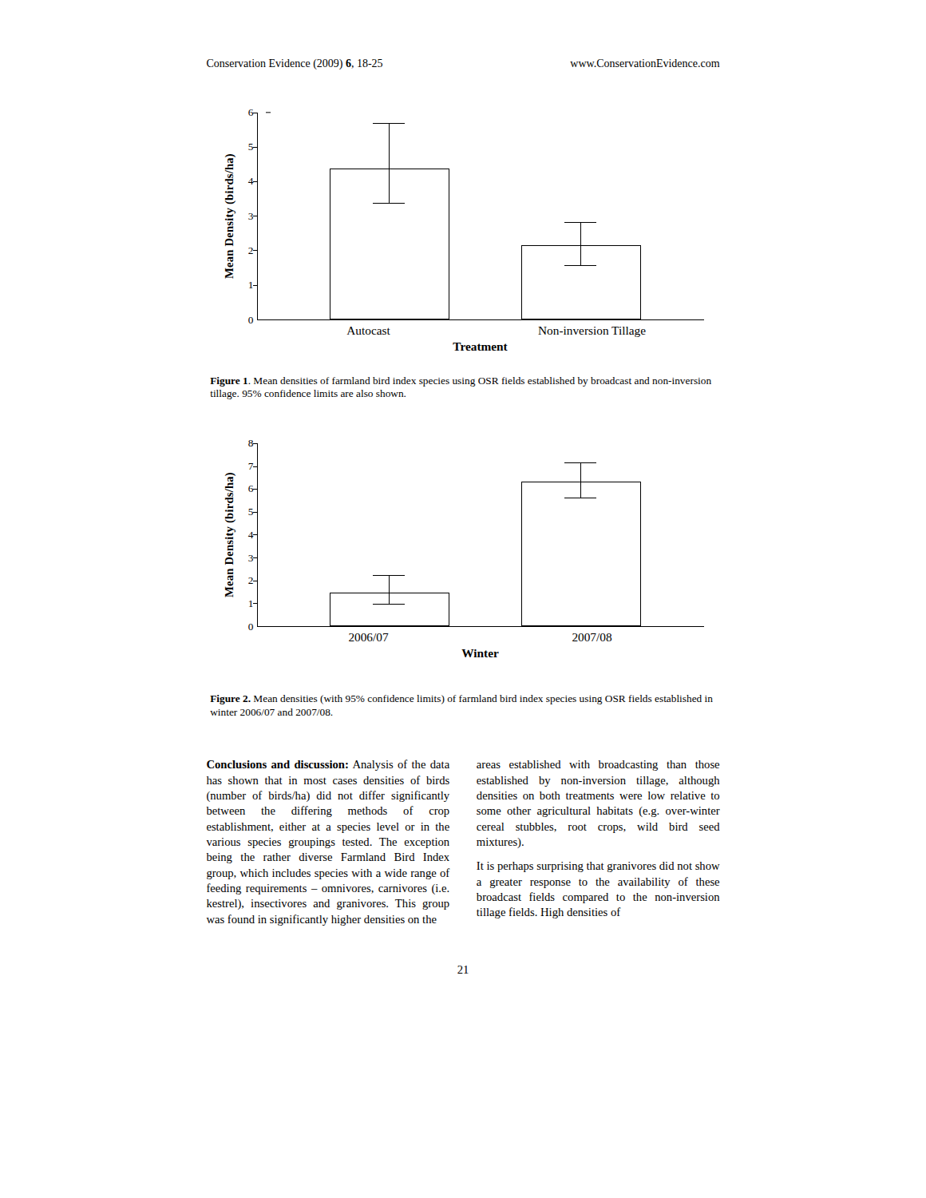Conservation Evidence (2009) 6, 18-25
www.ConservationEvidence.com
Mean Density (birds/ha)
6
5
4
3
2
1
0
Autocast
Non-inversion Tillage
Treatment
Figure 1. Mean densities of farmland bird index species using OSR fields established by broadcast and non-inversion tillage. 95% confidence limits are also shown.
Mean Density (birds/ha)
8
7
6
5
4
3
2
1
0
2006/07
2007/08
Winter
Figure 2. Mean densities (with 95% confidence limits) of farmland bird index species using OSR fields established in winter 2006/07 and 2007/08.
Conclusions and discussion: Analysis of the data has shown that in most cases densities of birds (number of birds/ha) did not differ significantly between the differing methods of crop establishment, either at a species level or in the various species groupings tested. The exception being the rather diverse Farmland Bird Index group, which includes species with a wide range of feeding requirements – omnivores, carnivores (i.e. kestrel), insectivores and granivores. This group was found in significantly higher densities on the
areas established with broadcasting than those established by non-inversion tillage, although densities on both treatments were low relative to some other agricultural habitats (e.g. over-winter cereal stubbles, root crops, wild bird seed mixtures).
It is perhaps surprising that granivores did not show a greater response to the availability of these broadcast fields compared to the non-inversion tillage fields. High densities of
21